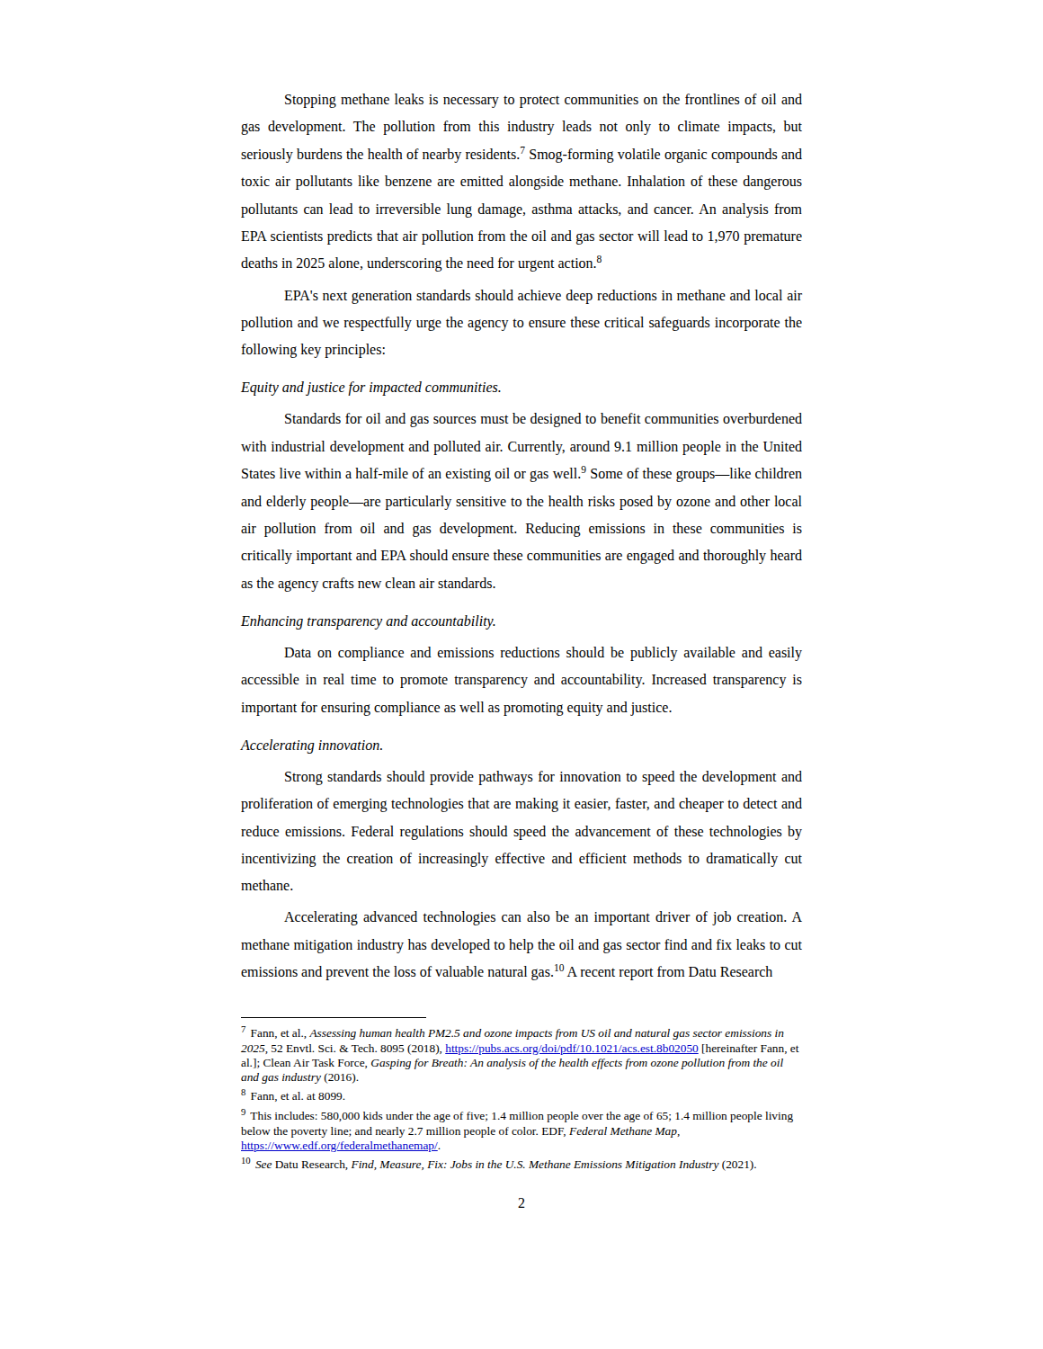Stopping methane leaks is necessary to protect communities on the frontlines of oil and gas development. The pollution from this industry leads not only to climate impacts, but seriously burdens the health of nearby residents.7 Smog-forming volatile organic compounds and toxic air pollutants like benzene are emitted alongside methane. Inhalation of these dangerous pollutants can lead to irreversible lung damage, asthma attacks, and cancer. An analysis from EPA scientists predicts that air pollution from the oil and gas sector will lead to 1,970 premature deaths in 2025 alone, underscoring the need for urgent action.8
EPA's next generation standards should achieve deep reductions in methane and local air pollution and we respectfully urge the agency to ensure these critical safeguards incorporate the following key principles:
Equity and justice for impacted communities.
Standards for oil and gas sources must be designed to benefit communities overburdened with industrial development and polluted air. Currently, around 9.1 million people in the United States live within a half-mile of an existing oil or gas well.9 Some of these groups—like children and elderly people—are particularly sensitive to the health risks posed by ozone and other local air pollution from oil and gas development. Reducing emissions in these communities is critically important and EPA should ensure these communities are engaged and thoroughly heard as the agency crafts new clean air standards.
Enhancing transparency and accountability.
Data on compliance and emissions reductions should be publicly available and easily accessible in real time to promote transparency and accountability. Increased transparency is important for ensuring compliance as well as promoting equity and justice.
Accelerating innovation.
Strong standards should provide pathways for innovation to speed the development and proliferation of emerging technologies that are making it easier, faster, and cheaper to detect and reduce emissions. Federal regulations should speed the advancement of these technologies by incentivizing the creation of increasingly effective and efficient methods to dramatically cut methane.
Accelerating advanced technologies can also be an important driver of job creation. A methane mitigation industry has developed to help the oil and gas sector find and fix leaks to cut emissions and prevent the loss of valuable natural gas.10 A recent report from Datu Research
7 Fann, et al., Assessing human health PM2.5 and ozone impacts from US oil and natural gas sector emissions in 2025, 52 Envtl. Sci. & Tech. 8095 (2018), https://pubs.acs.org/doi/pdf/10.1021/acs.est.8b02050 [hereinafter Fann, et al.]; Clean Air Task Force, Gasping for Breath: An analysis of the health effects from ozone pollution from the oil and gas industry (2016).
8 Fann, et al. at 8099.
9 This includes: 580,000 kids under the age of five; 1.4 million people over the age of 65; 1.4 million people living below the poverty line; and nearly 2.7 million people of color. EDF, Federal Methane Map, https://www.edf.org/federalmethanemap/.
10 See Datu Research, Find, Measure, Fix: Jobs in the U.S. Methane Emissions Mitigation Industry (2021).
2